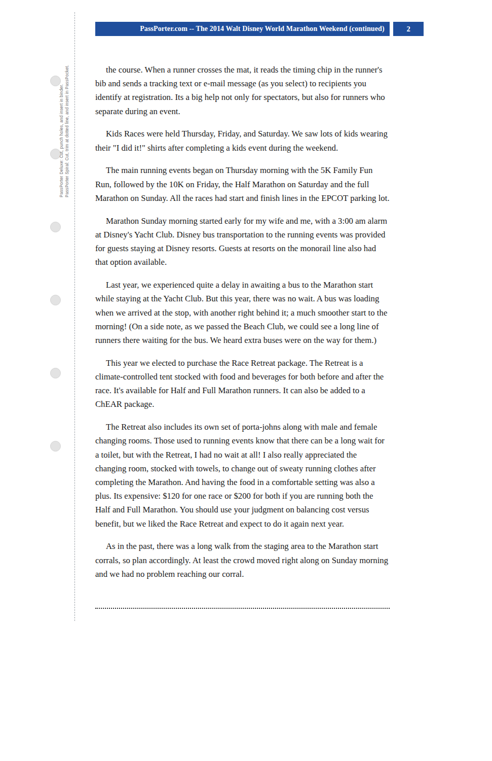PassPorter Deluxe: Cut, punch holes, and insert in binder. PassPorter Spiral: Cut, trim at dotted line, and insert in PassPocket.
PassPorter.com -- The 2014 Walt Disney World Marathon Weekend (continued)
2
the course. When a runner crosses the mat, it reads the timing chip in the runner's bib and sends a tracking text or e-mail message (as you select) to recipients you identify at registration. Its a big help not only for spectators, but also for runners who separate during an event.
Kids Races were held Thursday, Friday, and Saturday. We saw lots of kids wearing their "I did it!" shirts after completing a kids event during the weekend.
The main running events began on Thursday morning with the 5K Family Fun Run, followed by the 10K on Friday, the Half Marathon on Saturday and the full Marathon on Sunday. All the races had start and finish lines in the EPCOT parking lot.
Marathon Sunday morning started early for my wife and me, with a 3:00 am alarm at Disney's Yacht Club. Disney bus transportation to the running events was provided for guests staying at Disney resorts. Guests at resorts on the monorail line also had that option available.
Last year, we experienced quite a delay in awaiting a bus to the Marathon start while staying at the Yacht Club. But this year, there was no wait. A bus was loading when we arrived at the stop, with another right behind it; a much smoother start to the morning! (On a side note, as we passed the Beach Club, we could see a long line of runners there waiting for the bus. We heard extra buses were on the way for them.)
This year we elected to purchase the Race Retreat package. The Retreat is a climate-controlled tent stocked with food and beverages for both before and after the race. It's available for Half and Full Marathon runners. It can also be added to a ChEAR package.
The Retreat also includes its own set of porta-johns along with male and female changing rooms. Those used to running events know that there can be a long wait for a toilet, but with the Retreat, I had no wait at all! I also really appreciated the changing room, stocked with towels, to change out of sweaty running clothes after completing the Marathon. And having the food in a comfortable setting was also a plus. Its expensive: $120 for one race or $200 for both if you are running both the Half and Full Marathon. You should use your judgment on balancing cost versus benefit, but we liked the Race Retreat and expect to do it again next year.
As in the past, there was a long walk from the staging area to the Marathon start corrals, so plan accordingly. At least the crowd moved right along on Sunday morning and we had no problem reaching our corral.